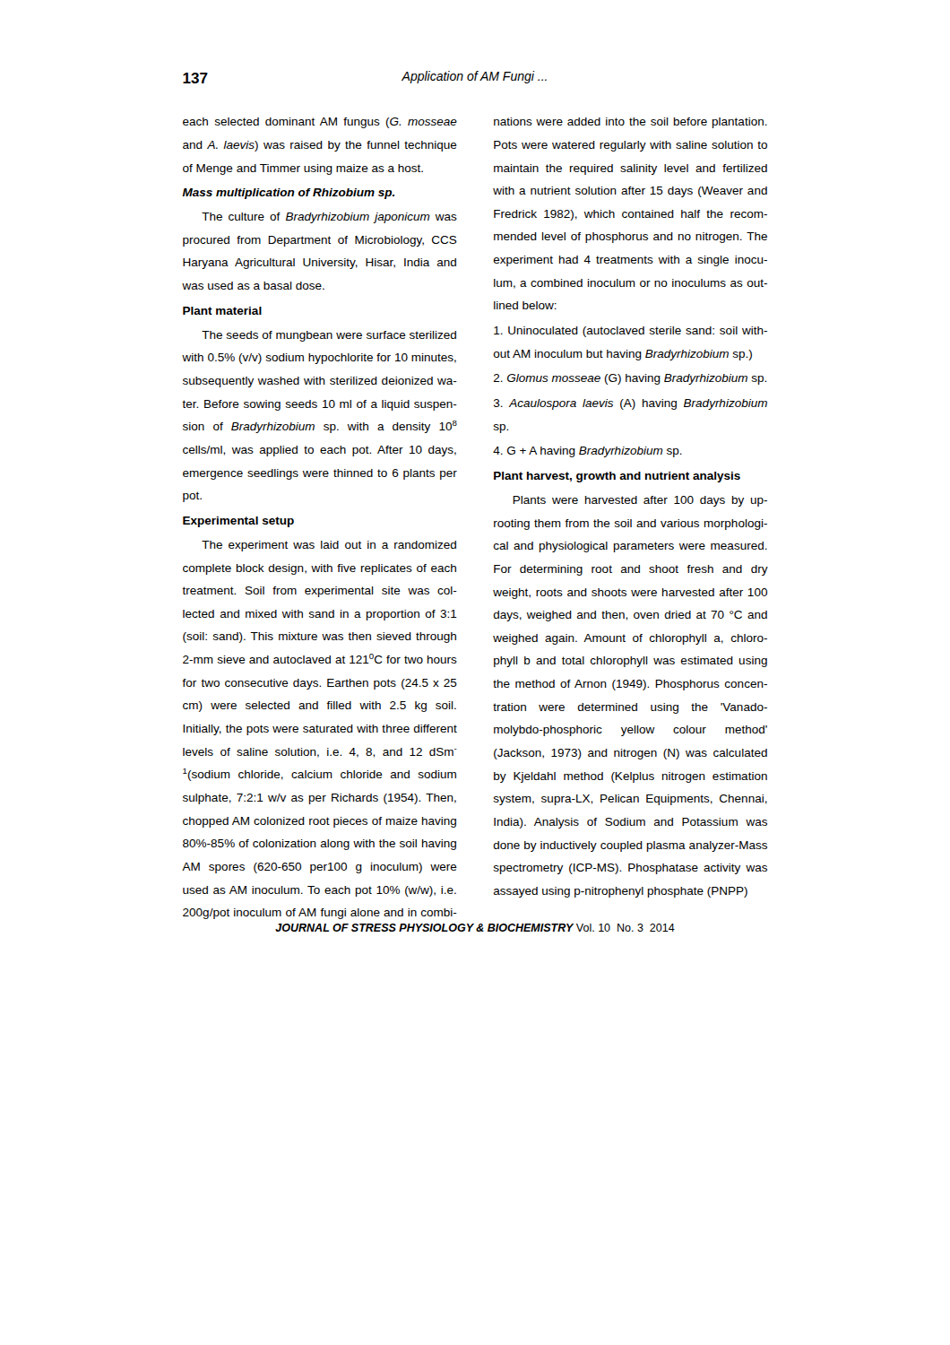137
Application of AM Fungi ...
each selected dominant AM fungus (G. mosseae and A. laevis) was raised by the funnel technique of Menge and Timmer using maize as a host.
Mass multiplication of Rhizobium sp.
The culture of Bradyrhizobium japonicum was procured from Department of Microbiology, CCS Haryana Agricultural University, Hisar, India and was used as a basal dose.
Plant material
The seeds of mungbean were surface sterilized with 0.5% (v/v) sodium hypochlorite for 10 minutes, subsequently washed with sterilized deionized water. Before sowing seeds 10 ml of a liquid suspension of Bradyrhizobium sp. with a density 108 cells/ml, was applied to each pot. After 10 days, emergence seedlings were thinned to 6 plants per pot.
Experimental setup
The experiment was laid out in a randomized complete block design, with five replicates of each treatment. Soil from experimental site was collected and mixed with sand in a proportion of 3:1 (soil: sand). This mixture was then sieved through 2-mm sieve and autoclaved at 1210C for two hours for two consecutive days. Earthen pots (24.5 x 25 cm) were selected and filled with 2.5 kg soil. Initially, the pots were saturated with three different levels of saline solution, i.e. 4, 8, and 12 dSm-1(sodium chloride, calcium chloride and sodium sulphate, 7:2:1 w/v as per Richards (1954). Then, chopped AM colonized root pieces of maize having 80%-85% of colonization along with the soil having AM spores (620-650 per100 g inoculum) were used as AM inoculum. To each pot 10% (w/w), i.e. 200g/pot inoculum of AM fungi alone and in combinations were added into the soil before plantation. Pots were watered regularly with saline solution to maintain the required salinity level and fertilized with a nutrient solution after 15 days (Weaver and Fredrick 1982), which contained half the recommended level of phosphorus and no nitrogen. The experiment had 4 treatments with a single inoculum, a combined inoculum or no inoculums as outlined below:
1. Uninoculated (autoclaved sterile sand: soil without AM inoculum but having Bradyrhizobium sp.)
2. Glomus mosseae (G) having Bradyrhizobium sp.
3. Acaulospora laevis (A) having Bradyrhizobium sp.
4. G + A having Bradyrhizobium sp.
Plant harvest, growth and nutrient analysis
Plants were harvested after 100 days by uprooting them from the soil and various morphological and physiological parameters were measured. For determining root and shoot fresh and dry weight, roots and shoots were harvested after 100 days, weighed and then, oven dried at 70 °C and weighed again. Amount of chlorophyll a, chlorophyll b and total chlorophyll was estimated using the method of Arnon (1949). Phosphorus concentration were determined using the 'Vanado-molybdo-phosphoric yellow colour method' (Jackson, 1973) and nitrogen (N) was calculated by Kjeldahl method (Kelplus nitrogen estimation system, supra-LX, Pelican Equipments, Chennai, India). Analysis of Sodium and Potassium was done by inductively coupled plasma analyzer-Mass spectrometry (ICP-MS). Phosphatase activity was assayed using p-nitrophenyl phosphate (PNPP)
JOURNAL OF STRESS PHYSIOLOGY & BIOCHEMISTRY Vol. 10 No. 3 2014